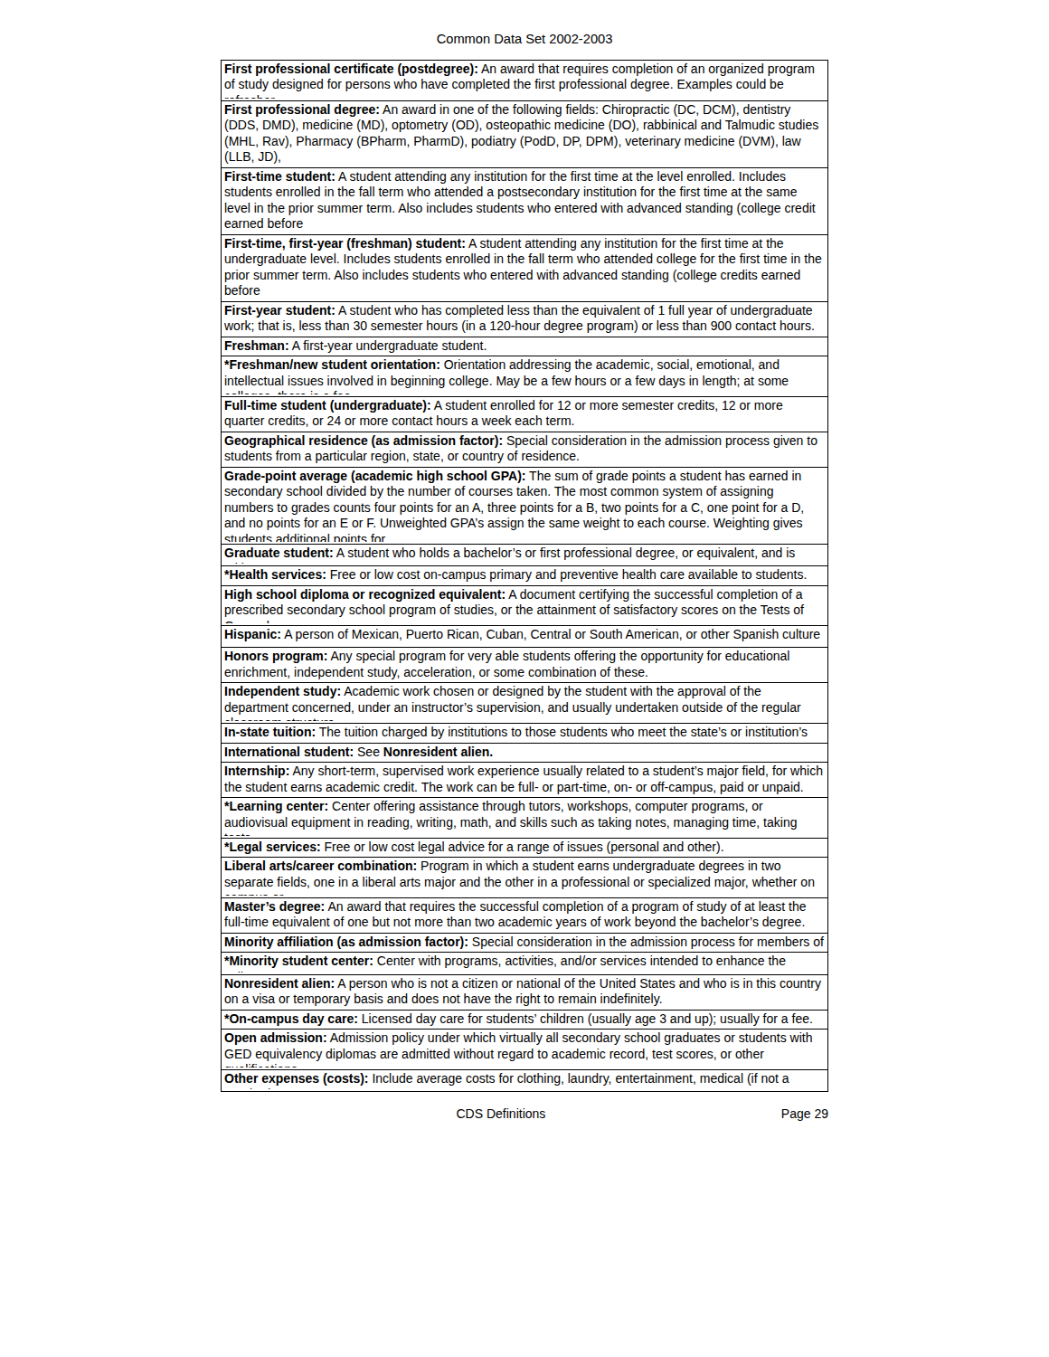Common Data Set 2002-2003
| First professional certificate (postdegree): An award that requires completion of an organized program of study designed for persons who have completed the first professional degree. Examples could be refresher |
| First professional degree: An award in one of the following fields: Chiropractic (DC, DCM), dentistry (DDS, DMD), medicine (MD), optometry (OD), osteopathic medicine (DO), rabbinical and Talmudic studies (MHL, Rav), Pharmacy (BPharm, PharmD), podiatry (PodD, DP, DPM), veterinary medicine (DVM), law (LLB, JD), |
| First-time student: A student attending any institution for the first time at the level enrolled. Includes students enrolled in the fall term who attended a postsecondary institution for the first time at the same level in the prior summer term. Also includes students who entered with advanced standing (college credit earned before |
| First-time, first-year (freshman) student: A student attending any institution for the first time at the undergraduate level. Includes students enrolled in the fall term who attended college for the first time in the prior summer term. Also includes students who entered with advanced standing (college credits earned before |
| First-year student: A student who has completed less than the equivalent of 1 full year of undergraduate work; that is, less than 30 semester hours (in a 120-hour degree program) or less than 900 contact hours. |
| Freshman: A first-year undergraduate student. |
| *Freshman/new student orientation: Orientation addressing the academic, social, emotional, and intellectual issues involved in beginning college. May be a few hours or a few days in length; at some colleges, there is a fee. |
| Full-time student (undergraduate): A student enrolled for 12 or more semester credits, 12 or more quarter credits, or 24 or more contact hours a week each term. |
| Geographical residence (as admission factor): Special consideration in the admission process given to students from a particular region, state, or country of residence. |
| Grade-point average (academic high school GPA): The sum of grade points a student has earned in secondary school divided by the number of courses taken. The most common system of assigning numbers to grades counts four points for an A, three points for a B, two points for a C, one point for a D, and no points for an E or F. Unweighted GPA’s assign the same weight to each course. Weighting gives students additional points for |
| Graduate student: A student who holds a bachelor’s or first professional degree, or equivalent, and is taking |
| *Health services: Free or low cost on-campus primary and preventive health care available to students. |
| High school diploma or recognized equivalent: A document certifying the successful completion of a prescribed secondary school program of studies, or the attainment of satisfactory scores on the Tests of General |
| Hispanic: A person of Mexican, Puerto Rican, Cuban, Central or South American, or other Spanish culture or |
| Honors program: Any special program for very able students offering the opportunity for educational enrichment, independent study, acceleration, or some combination of these. |
| Independent study: Academic work chosen or designed by the student with the approval of the department concerned, under an instructor’s supervision, and usually undertaken outside of the regular classroom structure. |
| In-state tuition: The tuition charged by institutions to those students who meet the state’s or institution’s |
| International student: See Nonresident alien. |
| Internship: Any short-term, supervised work experience usually related to a student’s major field, for which the student earns academic credit. The work can be full- or part-time, on- or off-campus, paid or unpaid. |
| *Learning center: Center offering assistance through tutors, workshops, computer programs, or audiovisual equipment in reading, writing, math, and skills such as taking notes, managing time, taking tests. |
| *Legal services: Free or low cost legal advice for a range of issues (personal and other). |
| Liberal arts/career combination: Program in which a student earns undergraduate degrees in two separate fields, one in a liberal arts major and the other in a professional or specialized major, whether on campus or |
| Master’s degree: An award that requires the successful completion of a program of study of at least the full-time equivalent of one but not more than two academic years of work beyond the bachelor’s degree. |
| Minority affiliation (as admission factor): Special consideration in the admission process for members of |
| *Minority student center: Center with programs, activities, and/or services intended to enhance the college |
| Nonresident alien: A person who is not a citizen or national of the United States and who is in this country on a visa or temporary basis and does not have the right to remain indefinitely. |
| *On-campus day care: Licensed day care for students’ children (usually age 3 and up); usually for a fee. |
| Open admission: Admission policy under which virtually all secondary school graduates or students with GED equivalency diplomas are admitted without regard to academic record, test scores, or other qualifications. |
| Other expenses (costs): Include average costs for clothing, laundry, entertainment, medical (if not a required |
CDS Definitions
Page 29